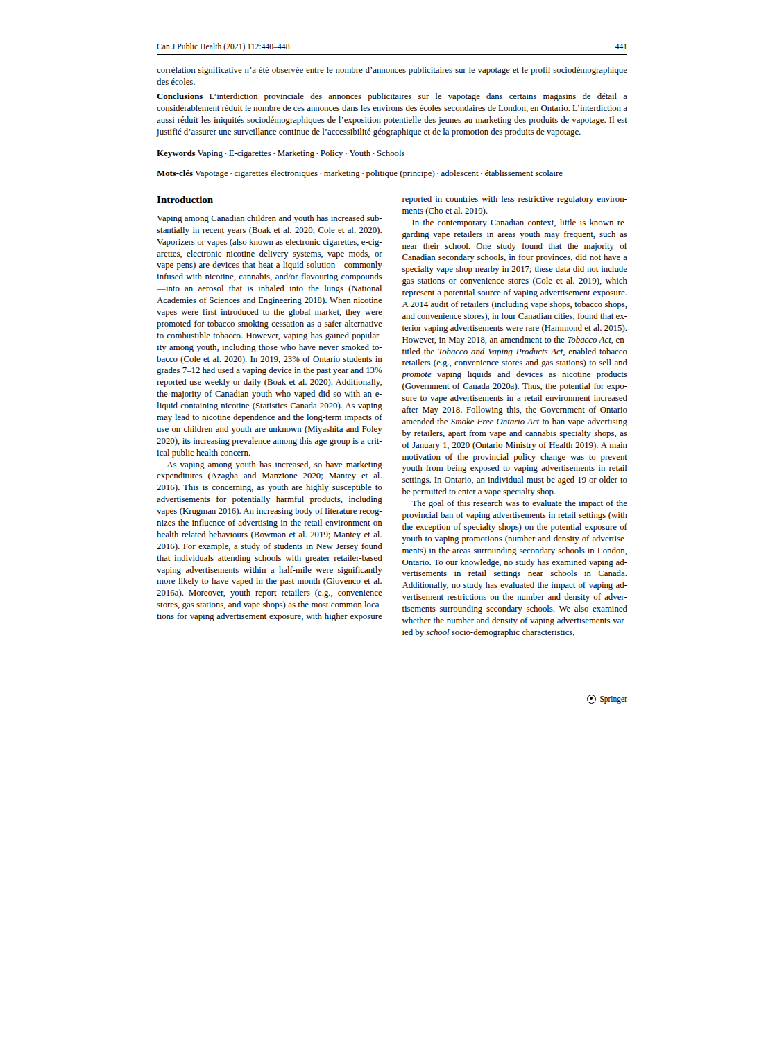Can J Public Health (2021) 112:440–448
441
corrélation significative n’a été observée entre le nombre d’annonces publicitaires sur le vapotage et le profil sociodémographique des écoles.
Conclusions L’interdiction provinciale des annonces publicitaires sur le vapotage dans certains magasins de détail a considérablement réduit le nombre de ces annonces dans les environs des écoles secondaires de London, en Ontario. L’interdiction a aussi réduit les iniquités sociodémographiques de l’exposition potentielle des jeunes au marketing des produits de vapotage. Il est justifié d’assurer une surveillance continue de l’accessibilité géographique et de la promotion des produits de vapotage.
Keywords Vaping·E-cigarettes·Marketing·Policy·Youth·Schools
Mots-clés Vapotage·cigarettes électroniques·marketing·politique (principe)·adolescent·établissement scolaire
Introduction
Vaping among Canadian children and youth has increased substantially in recent years (Boak et al. 2020; Cole et al. 2020). Vaporizers or vapes (also known as electronic cigarettes, e-cigarettes, electronic nicotine delivery systems, vape mods, or vape pens) are devices that heat a liquid solution—commonly infused with nicotine, cannabis, and/or flavouring compounds—into an aerosol that is inhaled into the lungs (National Academies of Sciences and Engineering 2018). When nicotine vapes were first introduced to the global market, they were promoted for tobacco smoking cessation as a safer alternative to combustible tobacco. However, vaping has gained popularity among youth, including those who have never smoked tobacco (Cole et al. 2020). In 2019, 23% of Ontario students in grades 7–12 had used a vaping device in the past year and 13% reported use weekly or daily (Boak et al. 2020). Additionally, the majority of Canadian youth who vaped did so with an e-liquid containing nicotine (Statistics Canada 2020). As vaping may lead to nicotine dependence and the long-term impacts of use on children and youth are unknown (Miyashita and Foley 2020), its increasing prevalence among this age group is a critical public health concern.
As vaping among youth has increased, so have marketing expenditures (Azagba and Manzione 2020; Mantey et al. 2016). This is concerning, as youth are highly susceptible to advertisements for potentially harmful products, including vapes (Krugman 2016). An increasing body of literature recognizes the influence of advertising in the retail environment on health-related behaviours (Bowman et al. 2019; Mantey et al. 2016). For example, a study of students in New Jersey found that individuals attending schools with greater retailer-based vaping advertisements within a half-mile were significantly more likely to have vaped in the past month (Giovenco et al. 2016a). Moreover, youth report retailers (e.g., convenience stores, gas stations, and vape shops) as the most common locations for vaping advertisement exposure, with higher exposure reported in countries with less restrictive regulatory environments (Cho et al. 2019).
In the contemporary Canadian context, little is known regarding vape retailers in areas youth may frequent, such as near their school. One study found that the majority of Canadian secondary schools, in four provinces, did not have a specialty vape shop nearby in 2017; these data did not include gas stations or convenience stores (Cole et al. 2019), which represent a potential source of vaping advertisement exposure. A 2014 audit of retailers (including vape shops, tobacco shops, and convenience stores), in four Canadian cities, found that exterior vaping advertisements were rare (Hammond et al. 2015). However, in May 2018, an amendment to the Tobacco Act, entitled the Tobacco and Vaping Products Act, enabled tobacco retailers (e.g., convenience stores and gas stations) to sell and promote vaping liquids and devices as nicotine products (Government of Canada 2020a). Thus, the potential for exposure to vape advertisements in a retail environment increased after May 2018. Following this, the Government of Ontario amended the Smoke-Free Ontario Act to ban vape advertising by retailers, apart from vape and cannabis specialty shops, as of January 1, 2020 (Ontario Ministry of Health 2019). A main motivation of the provincial policy change was to prevent youth from being exposed to vaping advertisements in retail settings. In Ontario, an individual must be aged 19 or older to be permitted to enter a vape specialty shop.
The goal of this research was to evaluate the impact of the provincial ban of vaping advertisements in retail settings (with the exception of specialty shops) on the potential exposure of youth to vaping promotions (number and density of advertisements) in the areas surrounding secondary schools in London, Ontario. To our knowledge, no study has examined vaping advertisements in retail settings near schools in Canada. Additionally, no study has evaluated the impact of vaping advertisement restrictions on the number and density of advertisements surrounding secondary schools. We also examined whether the number and density of vaping advertisements varied by school socio-demographic characteristics,
Springer